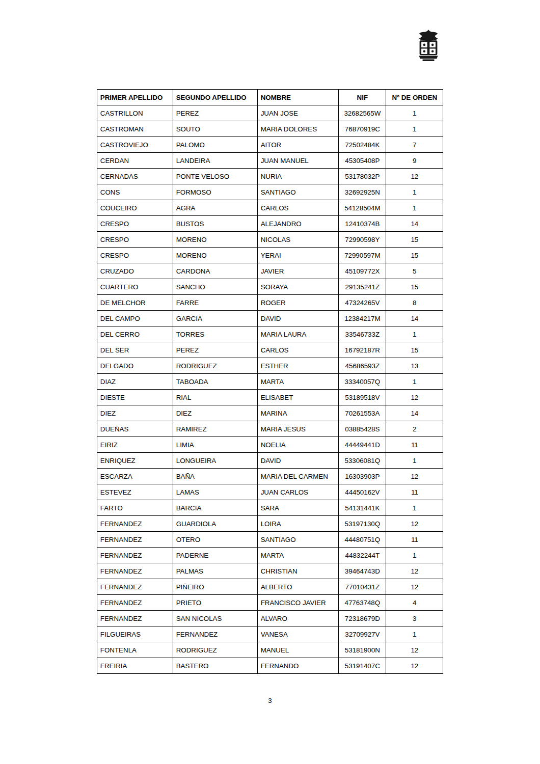| PRIMER APELLIDO | SEGUNDO APELLIDO | NOMBRE | NIF | Nº DE ORDEN |
| --- | --- | --- | --- | --- |
| CASTRILLON | PEREZ | JUAN JOSE | 32682565W | 1 |
| CASTROMAN | SOUTO | MARIA DOLORES | 76870919C | 1 |
| CASTROVIEJO | PALOMO | AITOR | 72502484K | 7 |
| CERDAN | LANDEIRA | JUAN MANUEL | 45305408P | 9 |
| CERNADAS | PONTE VELOSO | NURIA | 53178032P | 12 |
| CONS | FORMOSO | SANTIAGO | 32692925N | 1 |
| COUCEIRO | AGRA | CARLOS | 54128504M | 1 |
| CRESPO | BUSTOS | ALEJANDRO | 12410374B | 14 |
| CRESPO | MORENO | NICOLAS | 72990598Y | 15 |
| CRESPO | MORENO | YERAI | 72990597M | 15 |
| CRUZADO | CARDONA | JAVIER | 45109772X | 5 |
| CUARTERO | SANCHO | SORAYA | 29135241Z | 15 |
| DE MELCHOR | FARRE | ROGER | 47324265V | 8 |
| DEL CAMPO | GARCIA | DAVID | 12384217M | 14 |
| DEL CERRO | TORRES | MARIA LAURA | 33546733Z | 1 |
| DEL SER | PEREZ | CARLOS | 16792187R | 15 |
| DELGADO | RODRIGUEZ | ESTHER | 45686593Z | 13 |
| DIAZ | TABOADA | MARTA | 33340057Q | 1 |
| DIESTE | RIAL | ELISABET | 53189518V | 12 |
| DIEZ | DIEZ | MARINA | 70261553A | 14 |
| DUEÑAS | RAMIREZ | MARIA JESUS | 03885428S | 2 |
| EIRIZ | LIMIA | NOELIA | 44449441D | 11 |
| ENRIQUEZ | LONGUEIRA | DAVID | 53306081Q | 1 |
| ESCARZA | BAÑA | MARIA DEL CARMEN | 16303903P | 12 |
| ESTEVEZ | LAMAS | JUAN CARLOS | 44450162V | 11 |
| FARTO | BARCIA | SARA | 54131441K | 1 |
| FERNANDEZ | GUARDIOLA | LOIRA | 53197130Q | 12 |
| FERNANDEZ | OTERO | SANTIAGO | 44480751Q | 11 |
| FERNANDEZ | PADERNE | MARTA | 44832244T | 1 |
| FERNANDEZ | PALMAS | CHRISTIAN | 39464743D | 12 |
| FERNANDEZ | PIÑEIRO | ALBERTO | 77010431Z | 12 |
| FERNANDEZ | PRIETO | FRANCISCO JAVIER | 47763748Q | 4 |
| FERNANDEZ | SAN NICOLAS | ALVARO | 72318679D | 3 |
| FILGUEIRAS | FERNANDEZ | VANESA | 32709927V | 1 |
| FONTENLA | RODRIGUEZ | MANUEL | 53181900N | 12 |
| FREIRIA | BASTERO | FERNANDO | 53191407C | 12 |
3